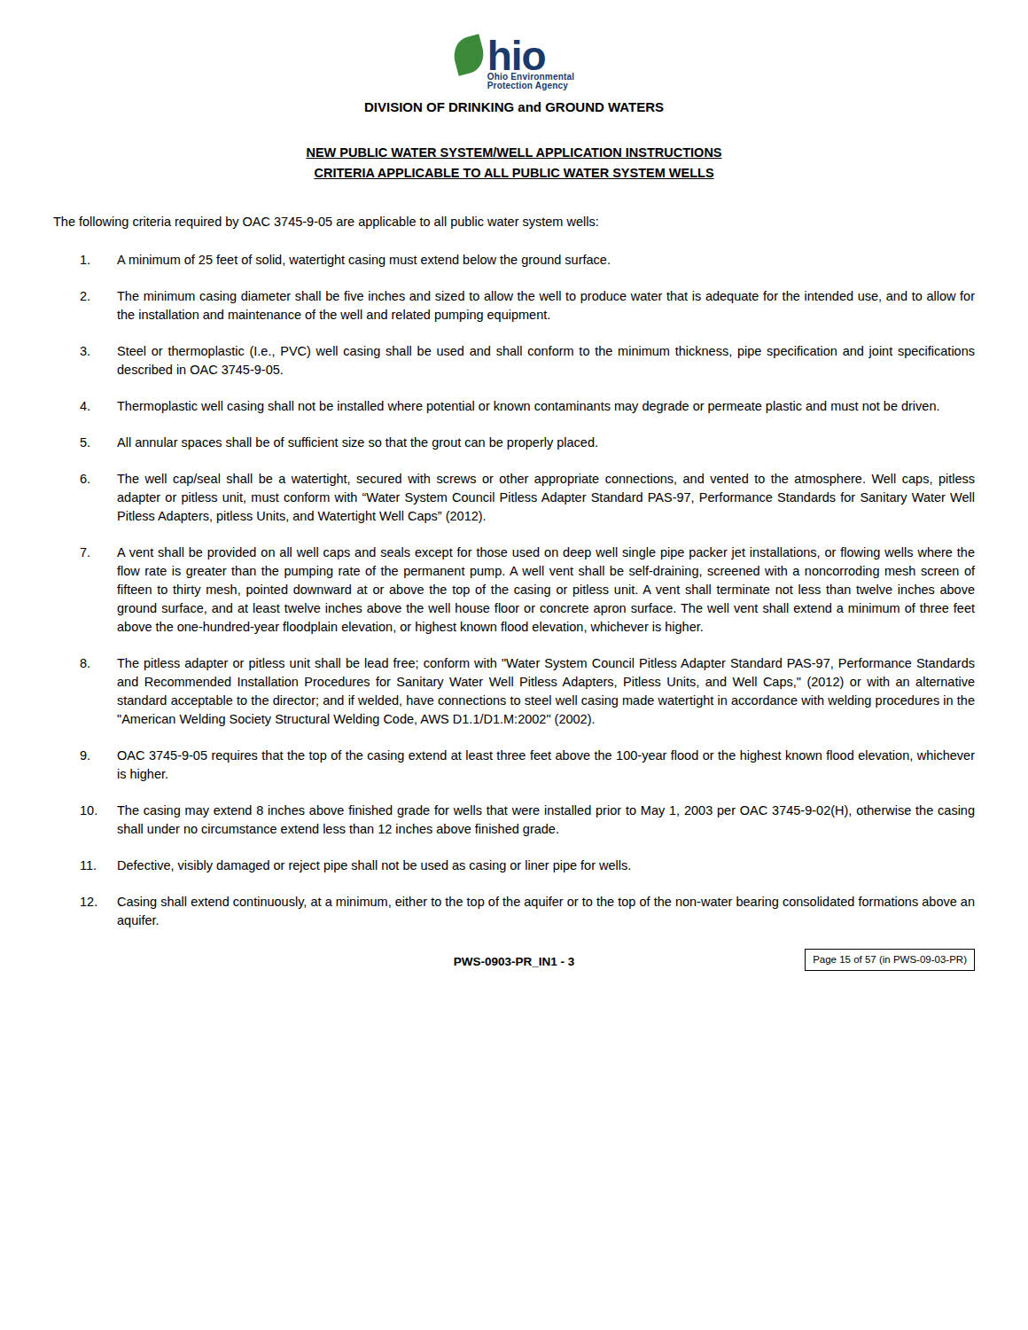hio
Ohio Environmental
Protection Agency
DIVISION OF DRINKING and GROUND WATERS
NEW PUBLIC WATER SYSTEM/WELL APPLICATION INSTRUCTIONS
CRITERIA APPLICABLE TO ALL PUBLIC WATER SYSTEM WELLS
The following criteria required by OAC 3745-9-05 are applicable to all public water system wells:
A minimum of 25 feet of solid, watertight casing must extend below the ground surface.
The minimum casing diameter shall be five inches and sized to allow the well to produce water that is adequate for the intended use, and to allow for the installation and maintenance of the well and related pumping equipment.
Steel or thermoplastic (I.e., PVC) well casing shall be used and shall conform to the minimum thickness, pipe specification and joint specifications described in OAC 3745-9-05.
Thermoplastic well casing shall not be installed where potential or known contaminants may degrade or permeate plastic and must not be driven.
All annular spaces shall be of sufficient size so that the grout can be properly placed.
The well cap/seal shall be a watertight, secured with screws or other appropriate connections, and vented to the atmosphere. Well caps, pitless adapter or pitless unit, must conform with “Water System Council Pitless Adapter Standard PAS-97, Performance Standards for Sanitary Water Well Pitless Adapters, pitless Units, and Watertight Well Caps” (2012).
A vent shall be provided on all well caps and seals except for those used on deep well single pipe packer jet installations, or flowing wells where the flow rate is greater than the pumping rate of the permanent pump. A well vent shall be self-draining, screened with a noncorroding mesh screen of fifteen to thirty mesh, pointed downward at or above the top of the casing or pitless unit. A vent shall terminate not less than twelve inches above ground surface, and at least twelve inches above the well house floor or concrete apron surface. The well vent shall extend a minimum of three feet above the one-hundred-year floodplain elevation, or highest known flood elevation, whichever is higher.
The pitless adapter or pitless unit shall be lead free; conform with "Water System Council Pitless Adapter Standard PAS-97, Performance Standards and Recommended Installation Procedures for Sanitary Water Well Pitless Adapters, Pitless Units, and Well Caps," (2012) or with an alternative standard acceptable to the director; and if welded, have connections to steel well casing made watertight in accordance with welding procedures in the "American Welding Society Structural Welding Code, AWS D1.1/D1.M:2002" (2002).
OAC 3745-9-05 requires that the top of the casing extend at least three feet above the 100-year flood or the highest known flood elevation, whichever is higher.
The casing may extend 8 inches above finished grade for wells that were installed prior to May 1, 2003 per OAC 3745-9-02(H), otherwise the casing shall under no circumstance extend less than 12 inches above finished grade.
Defective, visibly damaged or reject pipe shall not be used as casing or liner pipe for wells.
Casing shall extend continuously, at a minimum, either to the top of the aquifer or to the top of the non-water bearing consolidated formations above an aquifer.
PWS-0903-PR_IN1 - 3
Page 15 of 57 (in PWS-09-03-PR)